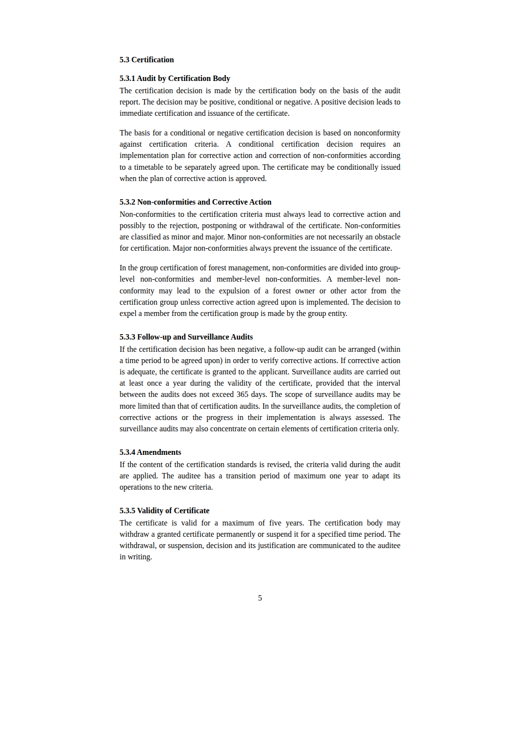5.3 Certification
5.3.1 Audit by Certification Body
The certification decision is made by the certification body on the basis of the audit report. The decision may be positive, conditional or negative. A positive decision leads to immediate certification and issuance of the certificate.
The basis for a conditional or negative certification decision is based on nonconformity against certification criteria. A conditional certification decision requires an implementation plan for corrective action and correction of non-conformities according to a timetable to be separately agreed upon. The certificate may be conditionally issued when the plan of corrective action is approved.
5.3.2 Non-conformities and Corrective Action
Non-conformities to the certification criteria must always lead to corrective action and possibly to the rejection, postponing or withdrawal of the certificate. Non-conformities are classified as minor and major. Minor non-conformities are not necessarily an obstacle for certification. Major non-conformities always prevent the issuance of the certificate.
In the group certification of forest management, non-conformities are divided into group-level non-conformities and member-level non-conformities. A member-level non-conformity may lead to the expulsion of a forest owner or other actor from the certification group unless corrective action agreed upon is implemented. The decision to expel a member from the certification group is made by the group entity.
5.3.3 Follow-up and Surveillance Audits
If the certification decision has been negative, a follow-up audit can be arranged (within a time period to be agreed upon) in order to verify corrective actions. If corrective action is adequate, the certificate is granted to the applicant. Surveillance audits are carried out at least once a year during the validity of the certificate, provided that the interval between the audits does not exceed 365 days. The scope of surveillance audits may be more limited than that of certification audits. In the surveillance audits, the completion of corrective actions or the progress in their implementation is always assessed. The surveillance audits may also concentrate on certain elements of certification criteria only.
5.3.4 Amendments
If the content of the certification standards is revised, the criteria valid during the audit are applied. The auditee has a transition period of maximum one year to adapt its operations to the new criteria.
5.3.5 Validity of Certificate
The certificate is valid for a maximum of five years. The certification body may withdraw a granted certificate permanently or suspend it for a specified time period. The withdrawal, or suspension, decision and its justification are communicated to the auditee in writing.
5